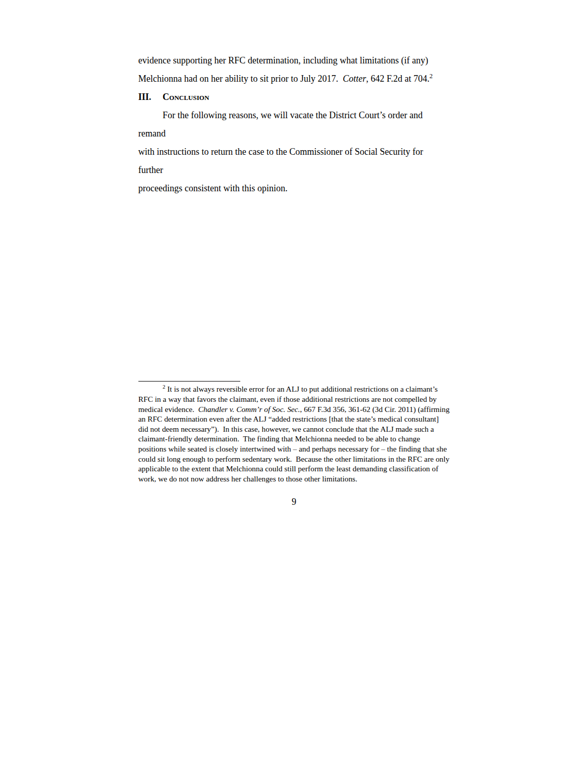evidence supporting her RFC determination, including what limitations (if any)
Melchionna had on her ability to sit prior to July 2017. Cotter, 642 F.2d at 704.2
III. Conclusion
For the following reasons, we will vacate the District Court’s order and remand
with instructions to return the case to the Commissioner of Social Security for further
proceedings consistent with this opinion.
2 It is not always reversible error for an ALJ to put additional restrictions on a claimant’s RFC in a way that favors the claimant, even if those additional restrictions are not compelled by medical evidence. Chandler v. Comm’r of Soc. Sec., 667 F.3d 356, 361-62 (3d Cir. 2011) (affirming an RFC determination even after the ALJ “added restrictions [that the state’s medical consultant] did not deem necessary”). In this case, however, we cannot conclude that the ALJ made such a claimant-friendly determination. The finding that Melchionna needed to be able to change positions while seated is closely intertwined with – and perhaps necessary for – the finding that she could sit long enough to perform sedentary work. Because the other limitations in the RFC are only applicable to the extent that Melchionna could still perform the least demanding classification of work, we do not now address her challenges to those other limitations.
9